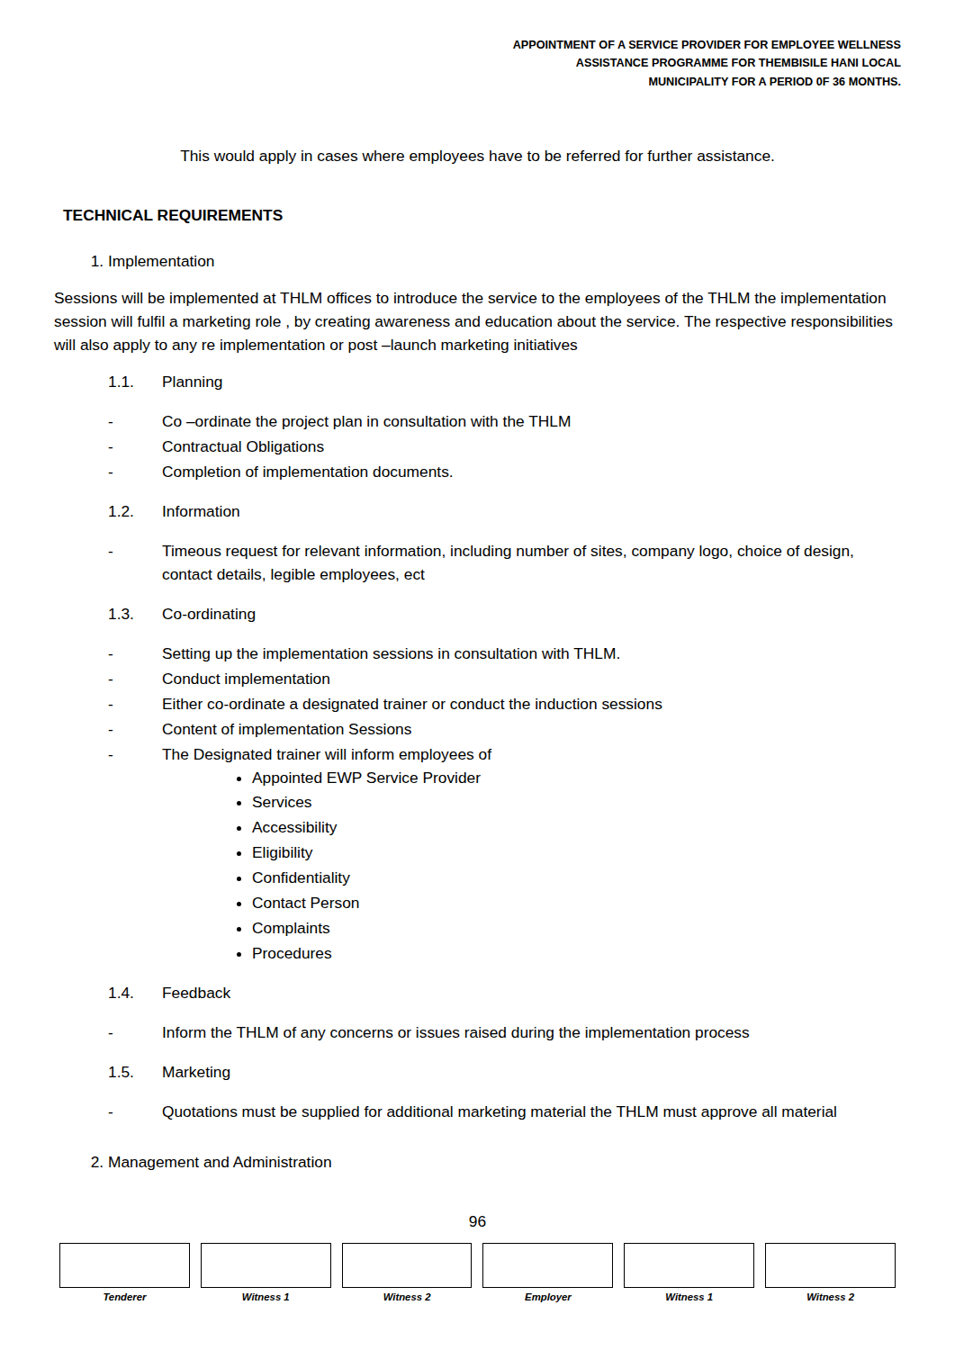APPOINTMENT OF A SERVICE PROVIDER FOR EMPLOYEE WELLNESS
ASSISTANCE PROGRAMME FOR THEMBISILE HANI LOCAL
MUNICIPALITY FOR A PERIOD 0F 36 MONTHS.
This would apply in cases where employees have to be referred for further assistance.
TECHNICAL REQUIREMENTS
Implementation
Sessions will be implemented at THLM offices to introduce the service to the employees of the THLM the implementation session will fulfil a marketing role , by creating awareness and education about the service. The respective responsibilities will also apply to any re implementation or post –launch marketing initiatives
1.1. Planning
Co –ordinate the project plan in consultation with the THLM
Contractual Obligations
Completion of implementation documents.
1.2. Information
Timeous request for relevant information, including number of sites, company logo, choice of design, contact details, legible employees, ect
1.3. Co-ordinating
Setting up the implementation sessions in consultation with THLM.
Conduct implementation
Either co-ordinate a designated trainer or conduct the induction sessions
Content of implementation Sessions
The Designated trainer will inform employees of
Appointed EWP Service Provider
Services
Accessibility
Eligibility
Confidentiality
Contact Person
Complaints
Procedures
1.4. Feedback
Inform the THLM of any concerns or issues raised during the implementation process
1.5. Marketing
Quotations must be supplied for additional marketing material the THLM must approve all material
Management and Administration
96
| Tenderer | Witness 1 | Witness 2 | Employer | Witness 1 | Witness 2 |